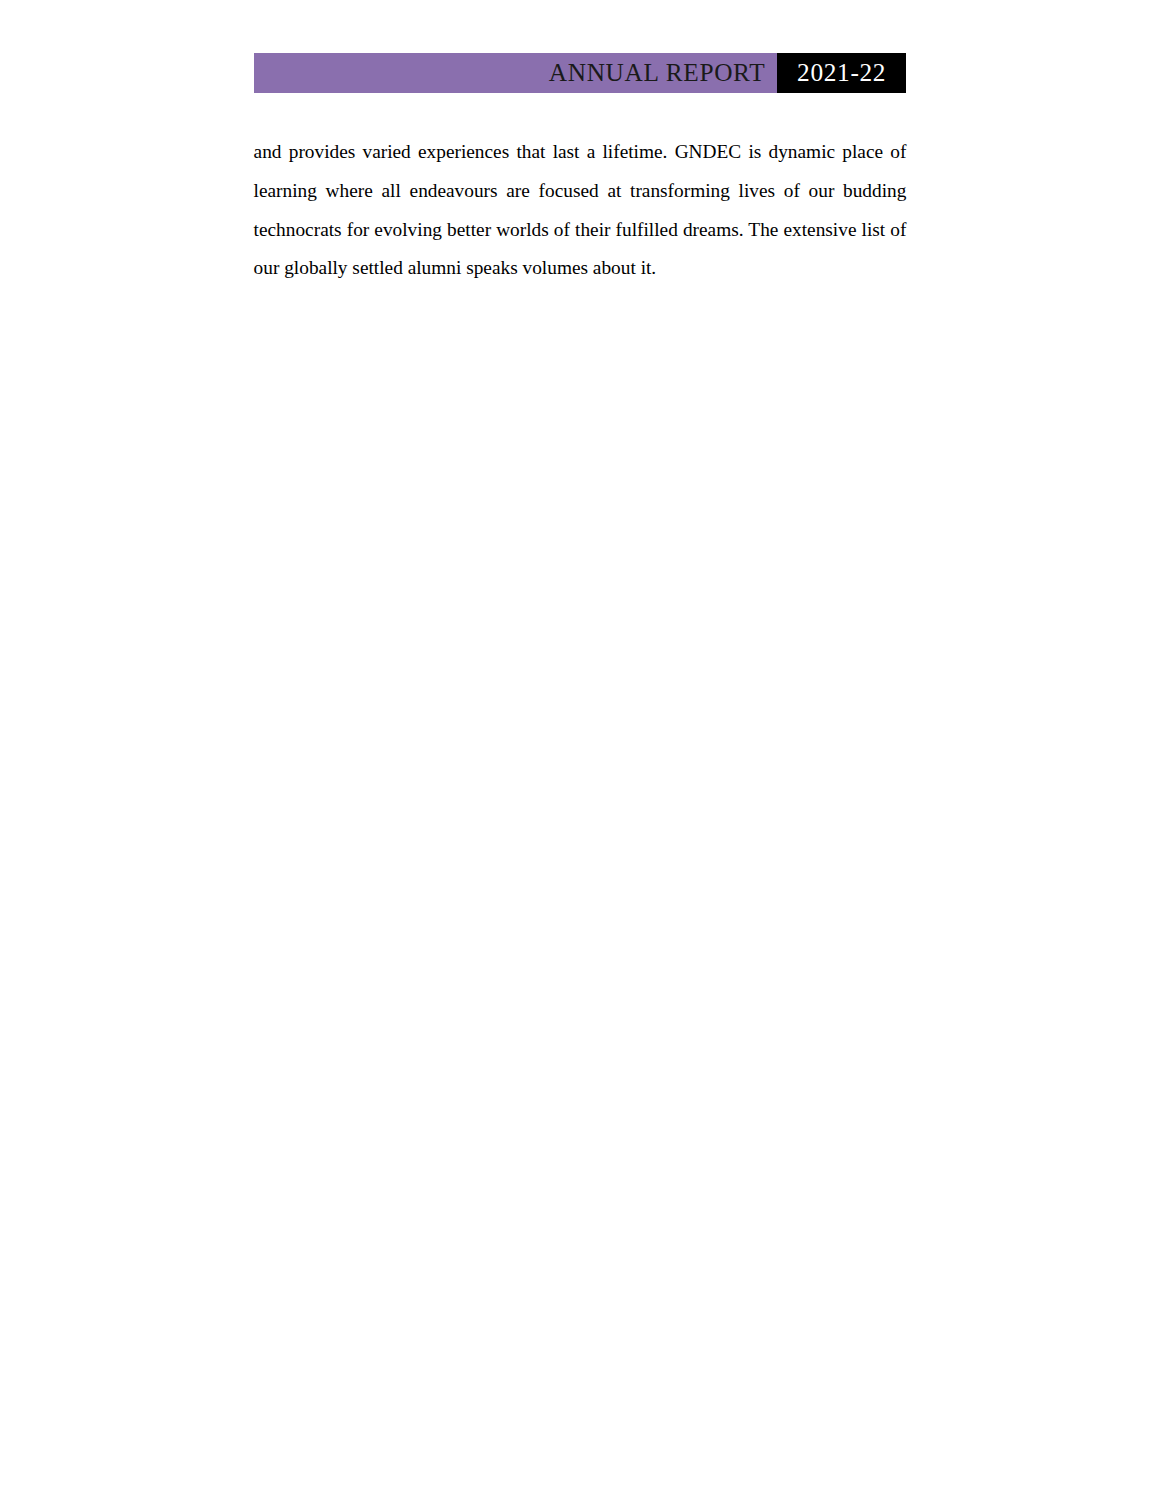ANNUAL REPORT
2021-22
and provides varied experiences that last a lifetime. GNDEC is dynamic place of learning where all endeavours are focused at transforming lives of our budding technocrats for evolving better worlds of their fulfilled dreams. The extensive list of our globally settled alumni speaks volumes about it.